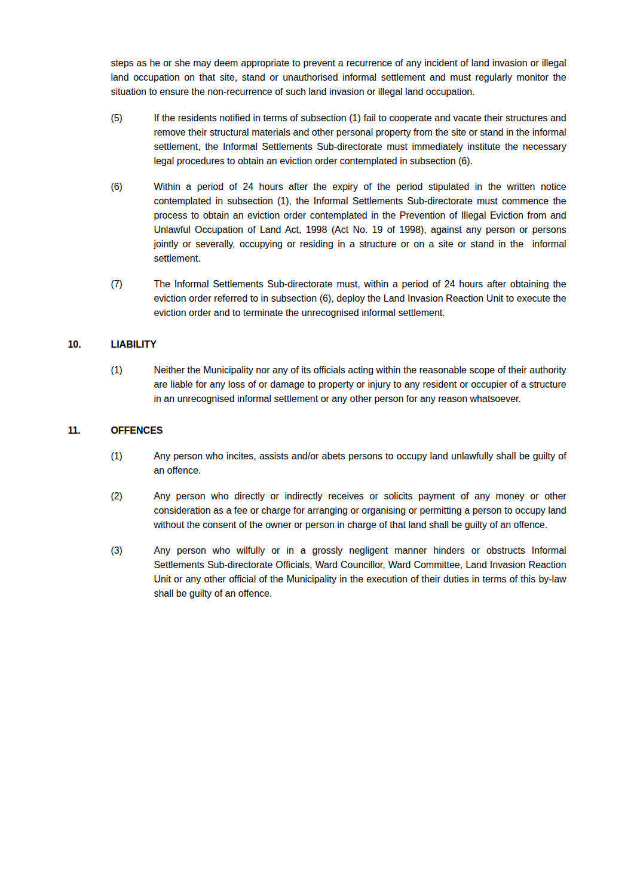steps as he or she may deem appropriate to prevent a recurrence of any incident of land invasion or illegal land occupation on that site, stand or unauthorised informal settlement and must regularly monitor the situation to ensure the non-recurrence of such land invasion or illegal land occupation.
(5)
If the residents notified in terms of subsection (1) fail to cooperate and vacate their structures and remove their structural materials and other personal property from the site or stand in the informal settlement, the Informal Settlements Sub-directorate must immediately institute the necessary legal procedures to obtain an eviction order contemplated in subsection (6).
(6)
Within a period of 24 hours after the expiry of the period stipulated in the written notice contemplated in subsection (1), the Informal Settlements Sub-directorate must commence the process to obtain an eviction order contemplated in the Prevention of Illegal Eviction from and Unlawful Occupation of Land Act, 1998 (Act No. 19 of 1998), against any person or persons jointly or severally, occupying or residing in a structure or on a site or stand in the informal settlement.
(7)
The Informal Settlements Sub-directorate must, within a period of 24 hours after obtaining the eviction order referred to in subsection (6), deploy the Land Invasion Reaction Unit to execute the eviction order and to terminate the unrecognised informal settlement.
10.
LIABILITY
(1)
Neither the Municipality nor any of its officials acting within the reasonable scope of their authority are liable for any loss of or damage to property or injury to any resident or occupier of a structure in an unrecognised informal settlement or any other person for any reason whatsoever.
11.
OFFENCES
(1)
Any person who incites, assists and/or abets persons to occupy land unlawfully shall be guilty of an offence.
(2)
Any person who directly or indirectly receives or solicits payment of any money or other consideration as a fee or charge for arranging or organising or permitting a person to occupy land without the consent of the owner or person in charge of that land shall be guilty of an offence.
(3)
Any person who wilfully or in a grossly negligent manner hinders or obstructs Informal Settlements Sub-directorate Officials, Ward Councillor, Ward Committee, Land Invasion Reaction Unit or any other official of the Municipality in the execution of their duties in terms of this by-law shall be guilty of an offence.